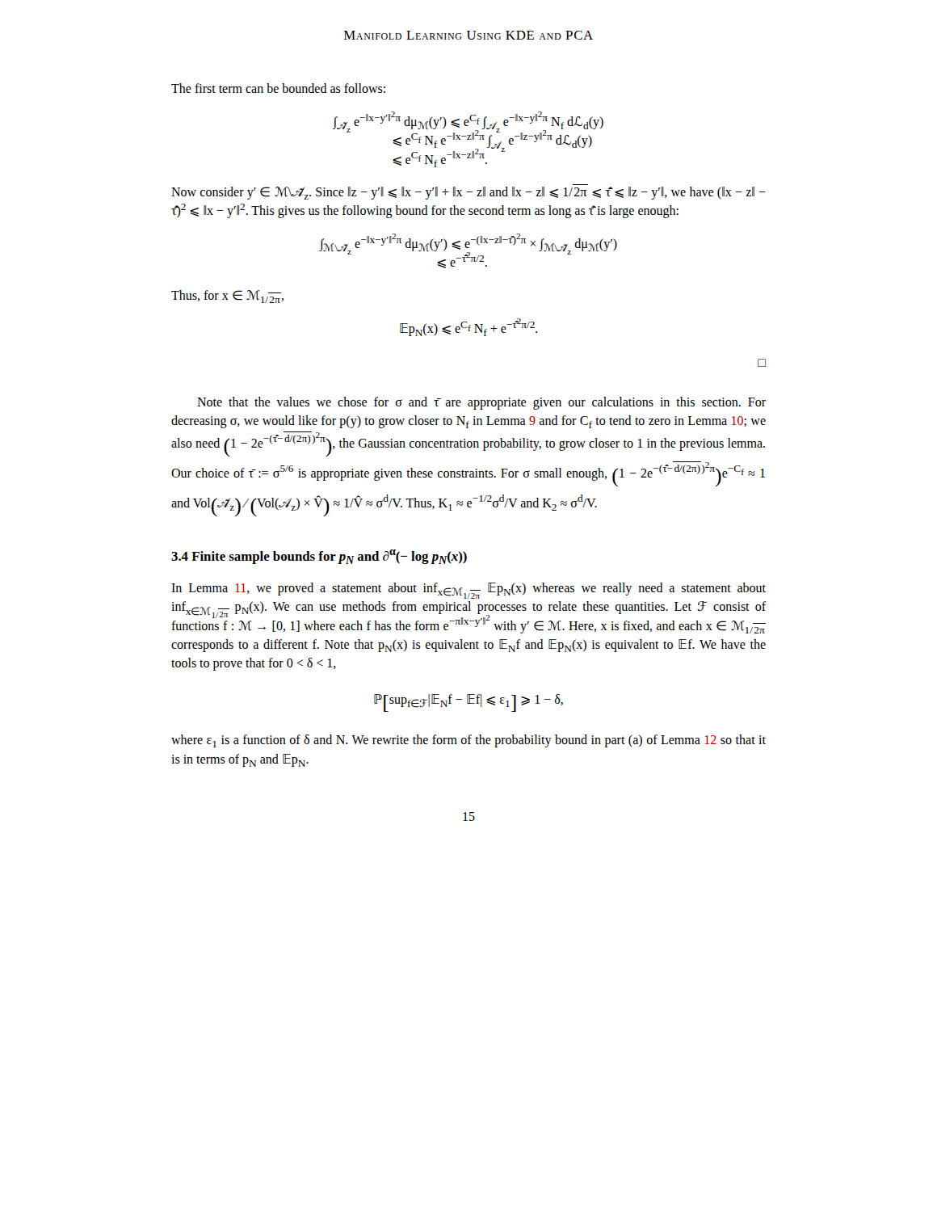Manifold Learning Using KDE and PCA
The first term can be bounded as follows:
∫𝒜̃z e−‖x−y′‖2π dμℳ(y′) ⩽ eCf ∫𝒜z e−‖x−y‖2π Nf dℒd(y) ⩽ eCf Nf e−‖x−z‖2π ∫𝒜z e−‖z−y‖2π dℒd(y) ⩽ eCf Nf e−‖x−z‖2π.
Now consider y′ ∈ ℳ\𝒜̃z. Since ‖z − y′‖ ⩽ ‖x − y′‖ + ‖x − z‖ and ‖x − z‖ ⩽ 1/2π ⩽ τ̂̄ ⩽ ‖z − y′‖, we have (‖x − z‖ − τ̂̄)2 ⩽ ‖x − y′‖2. This gives us the following bound for the second term as long as τ̂̄ is large enough:
∫ℳ\𝒜̃z e−‖x−y′‖2π dμℳ(y′) ⩽ e−(‖x−z‖−τ̂̄)2π × ∫ℳ\𝒜̃z dμℳ(y′) ⩽ e−τ̂̄2π/2.
Thus, for x ∈ ℳ1/2π,
𝔼pN(x) ⩽ eCf Nf + e−τ̂̄2π/2.
□
Note that the values we chose for σ and τ̄ are appropriate given our calculations in this section. For decreasing σ, we would like for p(y) to grow closer to Nf in Lemma 9 and for Cf to tend to zero in Lemma 10; we also need (1 − 2e−(τ̂̄−d/(2π))2π), the Gaussian concentration probability, to grow closer to 1 in the previous lemma. Our choice of τ̄ := σ5/6 is appropriate given these constraints. For σ small enough, (1 − 2e−(τ̂̄−d/(2π))2π) e−Cf ≈ 1 and Vol(𝒜̃z) ⁄ (Vol(𝒜z) × V̂) ≈ 1/V̂ ≈ σd/V. Thus, K1 ≈ e−1/2σd/V and K2 ≈ σd/V.
3.4 Finite sample bounds for pN and ∂α(− log pN(x))
In Lemma 11, we proved a statement about infx∈ℳ1/2π 𝔼pN(x) whereas we really need a statement about infx∈ℳ1/2π pN(x). We can use methods from empirical processes to relate these quantities. Let ℱ consist of functions f : ℳ → [0, 1] where each f has the form e−π‖x−y′‖2 with y′ ∈ ℳ. Here, x is fixed, and each x ∈ ℳ1/2π corresponds to a different f. Note that pN(x) is equivalent to 𝔼Nf and 𝔼pN(x) is equivalent to 𝔼f. We have the tools to prove that for 0 < δ < 1,
ℙ[supf∈ℱ|𝔼Nf − 𝔼f| ⩽ ε1] ⩾ 1 − δ,
where ε1 is a function of δ and N. We rewrite the form of the probability bound in part (a) of Lemma 12 so that it is in terms of pN and 𝔼pN.
15